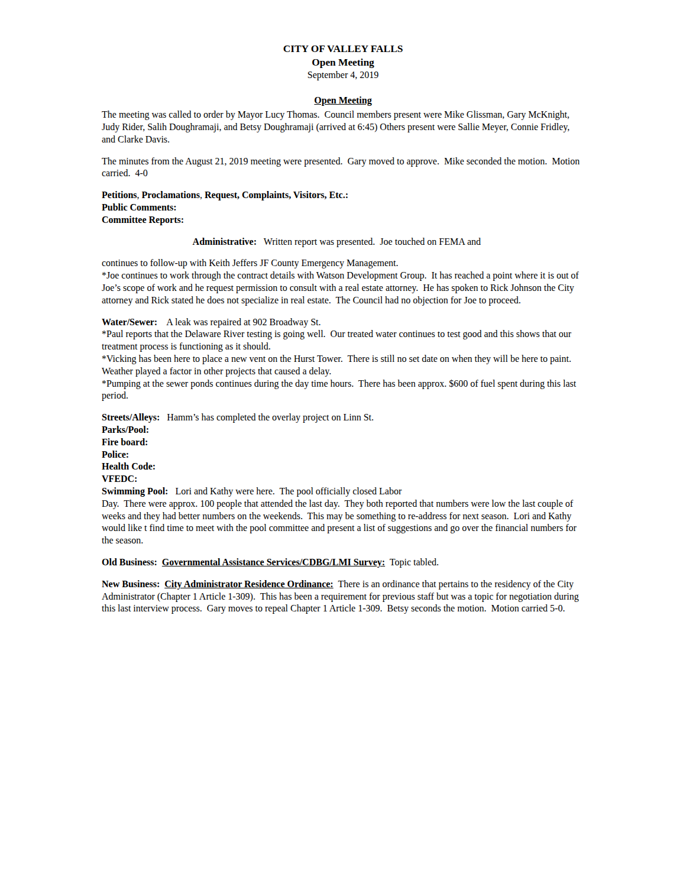CITY OF VALLEY FALLS
Open Meeting
September 4, 2019
Open Meeting
The meeting was called to order by Mayor Lucy Thomas. Council members present were Mike Glissman, Gary McKnight, Judy Rider, Salih Doughramaji, and Betsy Doughramaji (arrived at 6:45) Others present were Sallie Meyer, Connie Fridley, and Clarke Davis.
The minutes from the August 21, 2019 meeting were presented. Gary moved to approve. Mike seconded the motion. Motion carried. 4-0
Petitions, Proclamations, Request, Complaints, Visitors, Etc.:
Public Comments:
Committee Reports:
Administrative: Written report was presented. Joe touched on FEMA and
continues to follow-up with Keith Jeffers JF County Emergency Management.
*Joe continues to work through the contract details with Watson Development Group. It has reached a point where it is out of Joe’s scope of work and he request permission to consult with a real estate attorney. He has spoken to Rick Johnson the City attorney and Rick stated he does not specialize in real estate. The Council had no objection for Joe to proceed.
Water/Sewer: A leak was repaired at 902 Broadway St.
*Paul reports that the Delaware River testing is going well. Our treated water continues to test good and this shows that our treatment process is functioning as it should.
*Vicking has been here to place a new vent on the Hurst Tower. There is still no set date on when they will be here to paint. Weather played a factor in other projects that caused a delay.
*Pumping at the sewer ponds continues during the day time hours. There has been approx. $600 of fuel spent during this last period.
Streets/Alleys: Hamm’s has completed the overlay project on Linn St.
Parks/Pool:
Fire board:
Police:
Health Code:
VFEDC:
Swimming Pool: Lori and Kathy were here. The pool officially closed Labor
Day. There were approx. 100 people that attended the last day. They both reported that numbers were low the last couple of weeks and they had better numbers on the weekends. This may be something to re-address for next season. Lori and Kathy would like t find time to meet with the pool committee and present a list of suggestions and go over the financial numbers for the season.
Old Business: Governmental Assistance Services/CDBG/LMI Survey: Topic tabled.
New Business: City Administrator Residence Ordinance: There is an ordinance that pertains to the residency of the City Administrator (Chapter 1 Article 1-309). This has been a requirement for previous staff but was a topic for negotiation during this last interview process. Gary moves to repeal Chapter 1 Article 1-309. Betsy seconds the motion. Motion carried 5-0.